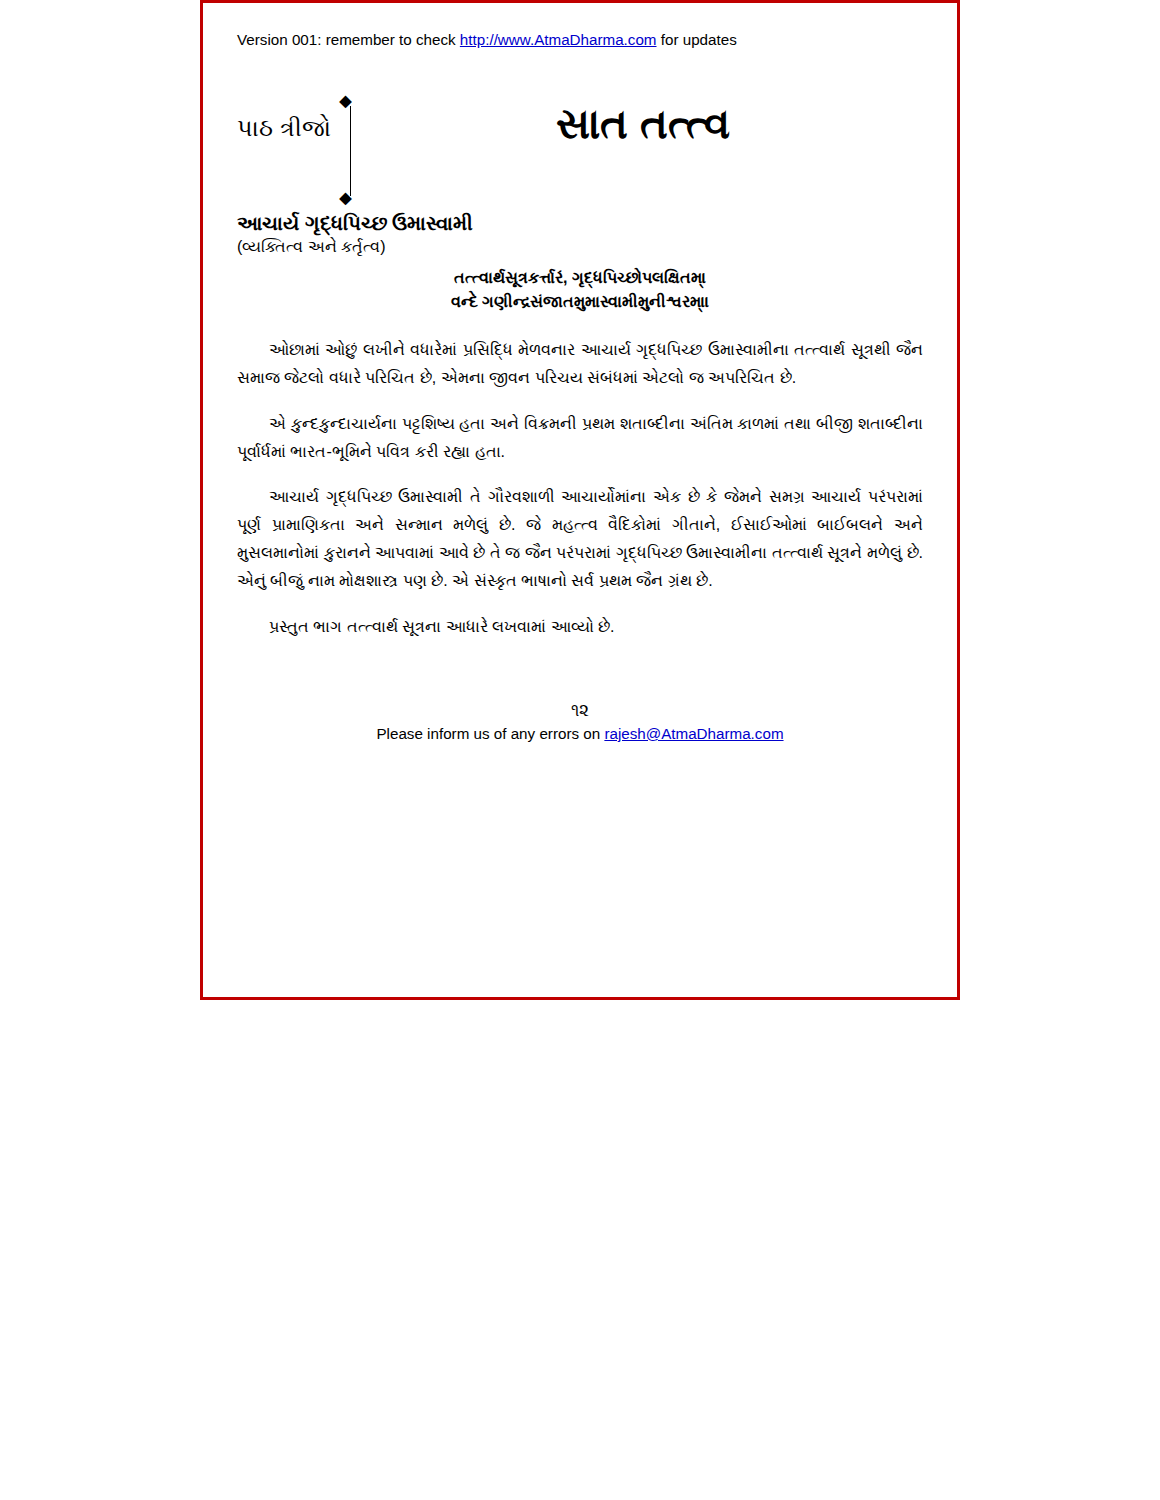Version 001: remember to check http://www.AtmaDharma.com for updates
પાઠ ત્રીજો
સાત તત્ત્વ
આચાર્ય ગૃદ્ધપિચ્છ ઉમાસ્વામી
(વ્યક્તિત્વ અને કર્તૃત્વ)
તત્ત્વાર્થસૂત્રકર્ત્તારં, ગૃદ્ધપિચ્છોપલક્ષિતમ્।
વન્દે ગણીન્દ્રસંજાતમુમાસ્વામીમુનીશ્વરમ્।।
ઓછામાં ઓછું લખીને વધારેમાં પ્રસિદ્ધિ મેળવનાર આચાર્ય ગૃદ્ધપિચ્છ ઉમાસ્વામીના તત્ત્વાર્થ સૂત્રથી જૈન સમાજ જેટલો વધારે પરિચિત છે, એમના જીવન પરિચય સંબંધમાં એટલો જ અપરિચિત છે.
એ કુન્દકુન્દાચાર્યના પટ્ટશિષ્ય હતા અને વિક્રમની પ્રથમ શતાબ્દીના અંતિમ કાળમાં તથા બીજી શતાબ્દીના પૂર્વાર્ધમાં ભારત-ભૂમિને પવિત્ર કરી રહ્યા હતા.
આચાર્ય ગૃદ્ધપિચ્છ ઉમાસ્વામી તે ગૌરવશાળી આચાર્યોમાંના એક છે કે જેમને સમગ્ર આચાર્ય પરંપરામાં પૂર્ણ પ્રામાણિકતા અને સન્માન મળેલું છે. જે મહત્ત્વ વૈદિકોમાં ગીતાને, ઈસાઈઓમાં બાઈબલને અને મુસલમાનોમાં કુરાનને આપવામાં આવે છે તે જ જૈન પરંપરામાં ગૃદ્ધપિચ્છ ઉમાસ્વામીના તત્ત્વાર્થ સૂત્રને મળેલું છે. એનું બીજું નામ મોક્ષશાસ્ત્ર પણ છે. એ સંસ્કૃત ભાષાનો સર્વ પ્રથમ જૈન ગ્રંથ છે.
પ્રસ્તુત ભાગ તત્ત્વાર્થ સૂત્રના આધારે લખવામાં આવ્યો છે.
૧૨
Please inform us of any errors on rajesh@AtmaDharma.com